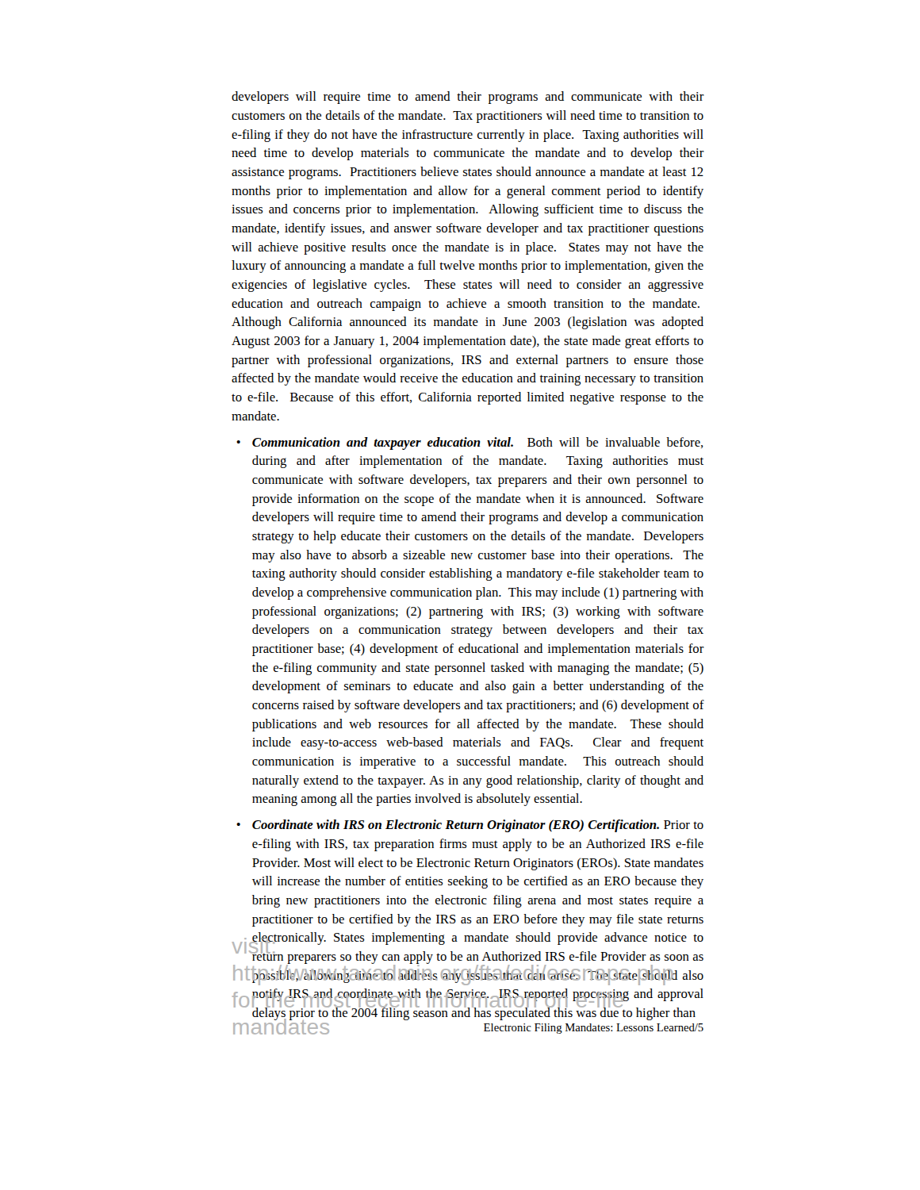developers will require time to amend their programs and communicate with their customers on the details of the mandate. Tax practitioners will need time to transition to e-filing if they do not have the infrastructure currently in place. Taxing authorities will need time to develop materials to communicate the mandate and to develop their assistance programs. Practitioners believe states should announce a mandate at least 12 months prior to implementation and allow for a general comment period to identify issues and concerns prior to implementation. Allowing sufficient time to discuss the mandate, identify issues, and answer software developer and tax practitioner questions will achieve positive results once the mandate is in place. States may not have the luxury of announcing a mandate a full twelve months prior to implementation, given the exigencies of legislative cycles. These states will need to consider an aggressive education and outreach campaign to achieve a smooth transition to the mandate. Although California announced its mandate in June 2003 (legislation was adopted August 2003 for a January 1, 2004 implementation date), the state made great efforts to partner with professional organizations, IRS and external partners to ensure those affected by the mandate would receive the education and training necessary to transition to e-file. Because of this effort, California reported limited negative response to the mandate.
Communication and taxpayer education vital. Both will be invaluable before, during and after implementation of the mandate. Taxing authorities must communicate with software developers, tax preparers and their own personnel to provide information on the scope of the mandate when it is announced. Software developers will require time to amend their programs and develop a communication strategy to help educate their customers on the details of the mandate. Developers may also have to absorb a sizeable new customer base into their operations. The taxing authority should consider establishing a mandatory e-file stakeholder team to develop a comprehensive communication plan. This may include (1) partnering with professional organizations; (2) partnering with IRS; (3) working with software developers on a communication strategy between developers and their tax practitioner base; (4) development of educational and implementation materials for the e-filing community and state personnel tasked with managing the mandate; (5) development of seminars to educate and also gain a better understanding of the concerns raised by software developers and tax practitioners; and (6) development of publications and web resources for all affected by the mandate. These should include easy-to-access web-based materials and FAQs. Clear and frequent communication is imperative to a successful mandate. This outreach should naturally extend to the taxpayer. As in any good relationship, clarity of thought and meaning among all the parties involved is absolutely essential.
Coordinate with IRS on Electronic Return Originator (ERO) Certification. Prior to e-filing with IRS, tax preparation firms must apply to be an Authorized IRS e-file Provider. Most will elect to be Electronic Return Originators (EROs). State mandates will increase the number of entities seeking to be certified as an ERO because they bring new practitioners into the electronic filing arena and most states require a practitioner to be certified by the IRS as an ERO before they may file state returns electronically. States implementing a mandate should provide advance notice to return preparers so they can apply to be an Authorized IRS e-file Provider as soon as possible, allowing time to address any issues that can arise. The state should also notify IRS and coordinate with the Service. IRS reported processing and approval delays prior to the 2004 filing season and has speculated this was due to higher than
visit: http://www.taxadmin.org/fta/edi/ecsnaps.php
for the most recent information on e-file mandates
Electronic Filing Mandates: Lessons Learned/5